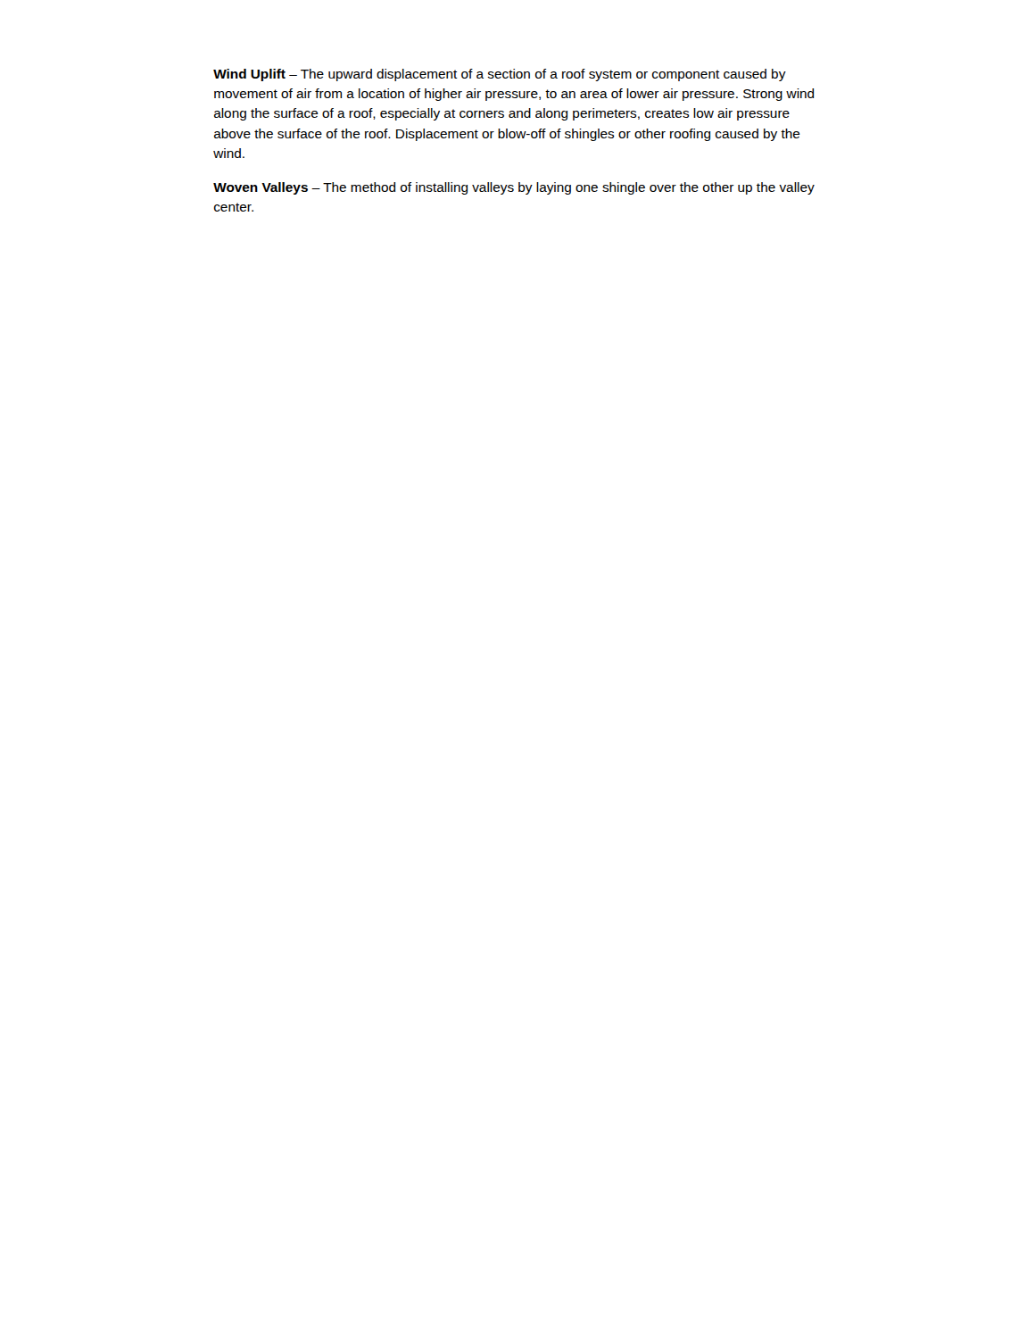Wind Uplift
– The upward displacement of a section of a roof system or component caused by movement of air from a location of higher air pressure, to an area of lower air pressure. Strong wind along the surface of a roof, especially at corners and along perimeters, creates low air pressure above the surface of the roof. Displacement or blow-off of shingles or other roofing caused by the wind.
Woven Valleys
– The method of installing valleys by laying one shingle over the other up the valley center.